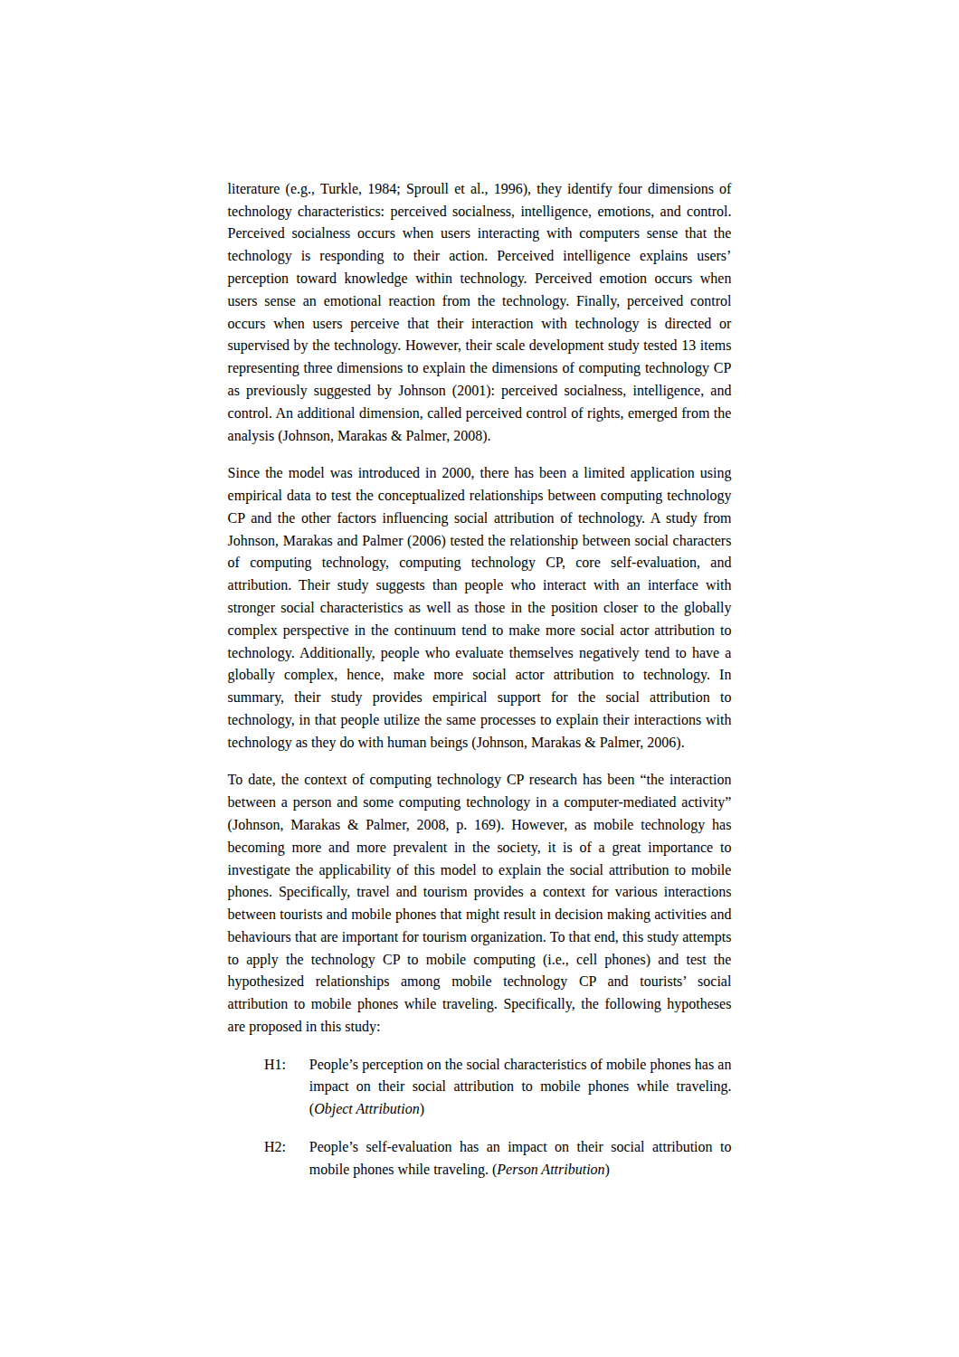literature (e.g., Turkle, 1984; Sproull et al., 1996), they identify four dimensions of technology characteristics: perceived socialness, intelligence, emotions, and control. Perceived socialness occurs when users interacting with computers sense that the technology is responding to their action. Perceived intelligence explains users’ perception toward knowledge within technology. Perceived emotion occurs when users sense an emotional reaction from the technology. Finally, perceived control occurs when users perceive that their interaction with technology is directed or supervised by the technology. However, their scale development study tested 13 items representing three dimensions to explain the dimensions of computing technology CP as previously suggested by Johnson (2001): perceived socialness, intelligence, and control. An additional dimension, called perceived control of rights, emerged from the analysis (Johnson, Marakas & Palmer, 2008).
Since the model was introduced in 2000, there has been a limited application using empirical data to test the conceptualized relationships between computing technology CP and the other factors influencing social attribution of technology. A study from Johnson, Marakas and Palmer (2006) tested the relationship between social characters of computing technology, computing technology CP, core self-evaluation, and attribution. Their study suggests than people who interact with an interface with stronger social characteristics as well as those in the position closer to the globally complex perspective in the continuum tend to make more social actor attribution to technology. Additionally, people who evaluate themselves negatively tend to have a globally complex, hence, make more social actor attribution to technology. In summary, their study provides empirical support for the social attribution to technology, in that people utilize the same processes to explain their interactions with technology as they do with human beings (Johnson, Marakas & Palmer, 2006).
To date, the context of computing technology CP research has been “the interaction between a person and some computing technology in a computer-mediated activity” (Johnson, Marakas & Palmer, 2008, p. 169). However, as mobile technology has becoming more and more prevalent in the society, it is of a great importance to investigate the applicability of this model to explain the social attribution to mobile phones. Specifically, travel and tourism provides a context for various interactions between tourists and mobile phones that might result in decision making activities and behaviours that are important for tourism organization. To that end, this study attempts to apply the technology CP to mobile computing (i.e., cell phones) and test the hypothesized relationships among mobile technology CP and tourists’ social attribution to mobile phones while traveling. Specifically, the following hypotheses are proposed in this study:
H1: People’s perception on the social characteristics of mobile phones has an impact on their social attribution to mobile phones while traveling. (Object Attribution)
H2: People’s self-evaluation has an impact on their social attribution to mobile phones while traveling. (Person Attribution)